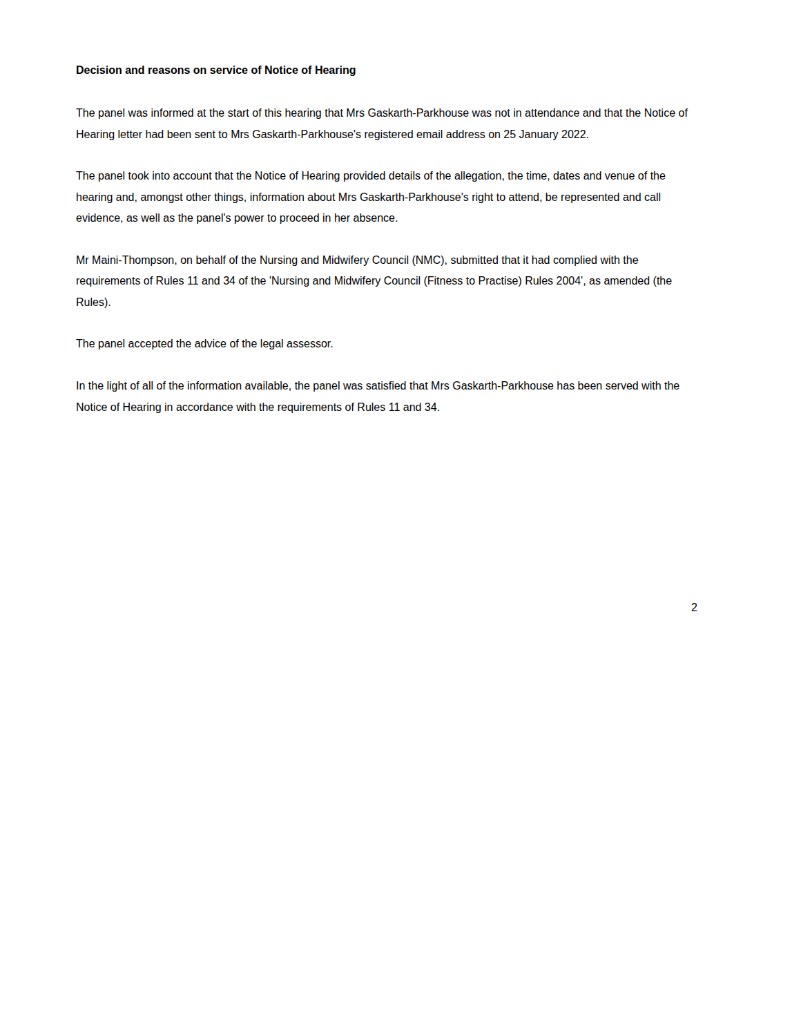Decision and reasons on service of Notice of Hearing
The panel was informed at the start of this hearing that Mrs Gaskarth-Parkhouse was not in attendance and that the Notice of Hearing letter had been sent to Mrs Gaskarth-Parkhouse's registered email address on 25 January 2022.
The panel took into account that the Notice of Hearing provided details of the allegation, the time, dates and venue of the hearing and, amongst other things, information about Mrs Gaskarth-Parkhouse's right to attend, be represented and call evidence, as well as the panel's power to proceed in her absence.
Mr Maini-Thompson, on behalf of the Nursing and Midwifery Council (NMC), submitted that it had complied with the requirements of Rules 11 and 34 of the 'Nursing and Midwifery Council (Fitness to Practise) Rules 2004', as amended (the Rules).
The panel accepted the advice of the legal assessor.
In the light of all of the information available, the panel was satisfied that Mrs Gaskarth-Parkhouse has been served with the Notice of Hearing in accordance with the requirements of Rules 11 and 34.
2